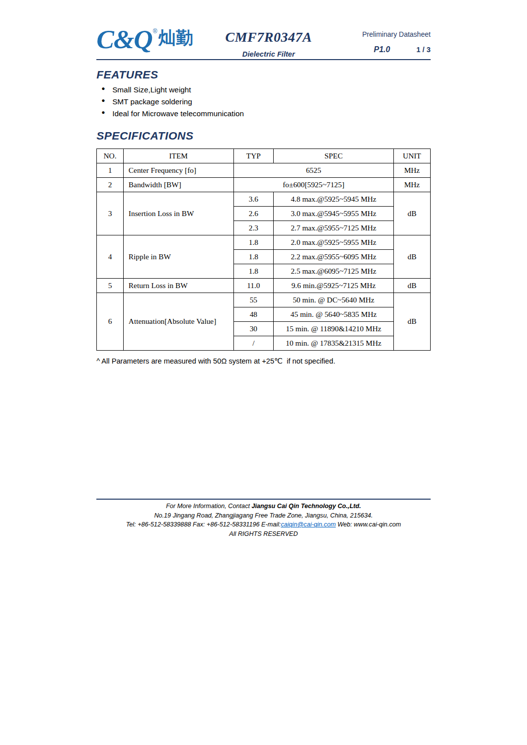C&Q®灿勤
CMF7R0347A
Dielectric Filter
Preliminary Datasheet
P1.0 1 / 3
FEATURES
Small Size,Light weight
SMT package soldering
Ideal for Microwave telecommunication
SPECIFICATIONS
| NO. | ITEM | TYP | SPEC | UNIT |
| --- | --- | --- | --- | --- |
| 1 | Center Frequency [fo] | 6525 | MHz |
| 2 | Bandwidth [BW] | fo±600[5925~7125] | MHz |
| 3 | Insertion Loss in BW | 3.6 | 4.8 max.@5925~5945 MHz | dB |
| 2.6 | 3.0 max.@5945~5955 MHz |
| 2.3 | 2.7 max.@5955~7125 MHz |
| 4 | Ripple in BW | 1.8 | 2.0 max.@5925~5955 MHz | dB |
| 1.8 | 2.2 max.@5955~6095 MHz |
| 1.8 | 2.5 max.@6095~7125 MHz |
| 5 | Return Loss in BW | 11.0 | 9.6 min.@5925~7125 MHz | dB |
| 6 | Attenuation[Absolute Value] | 55 | 50 min. @ DC~5640 MHz | dB |
| 48 | 45 min. @ 5640~5835 MHz |
| 30 | 15 min. @ 11890&14210 MHz |
| / | 10 min. @ 17835&21315 MHz |
^ All Parameters are measured with 50Ω system at +25℃ if not specified.
For More Information, Contact Jiangsu Cai Qin Technology Co.,Ltd.
No.19 Jingang Road, Zhangjiagang Free Trade Zone, Jiangsu, China, 215634.
Tel: +86-512-58339888 Fax: +86-512-58331196 E-mail:caiqin@cai-qin.com Web: www.cai-qin.com
All RIGHTS RESERVED